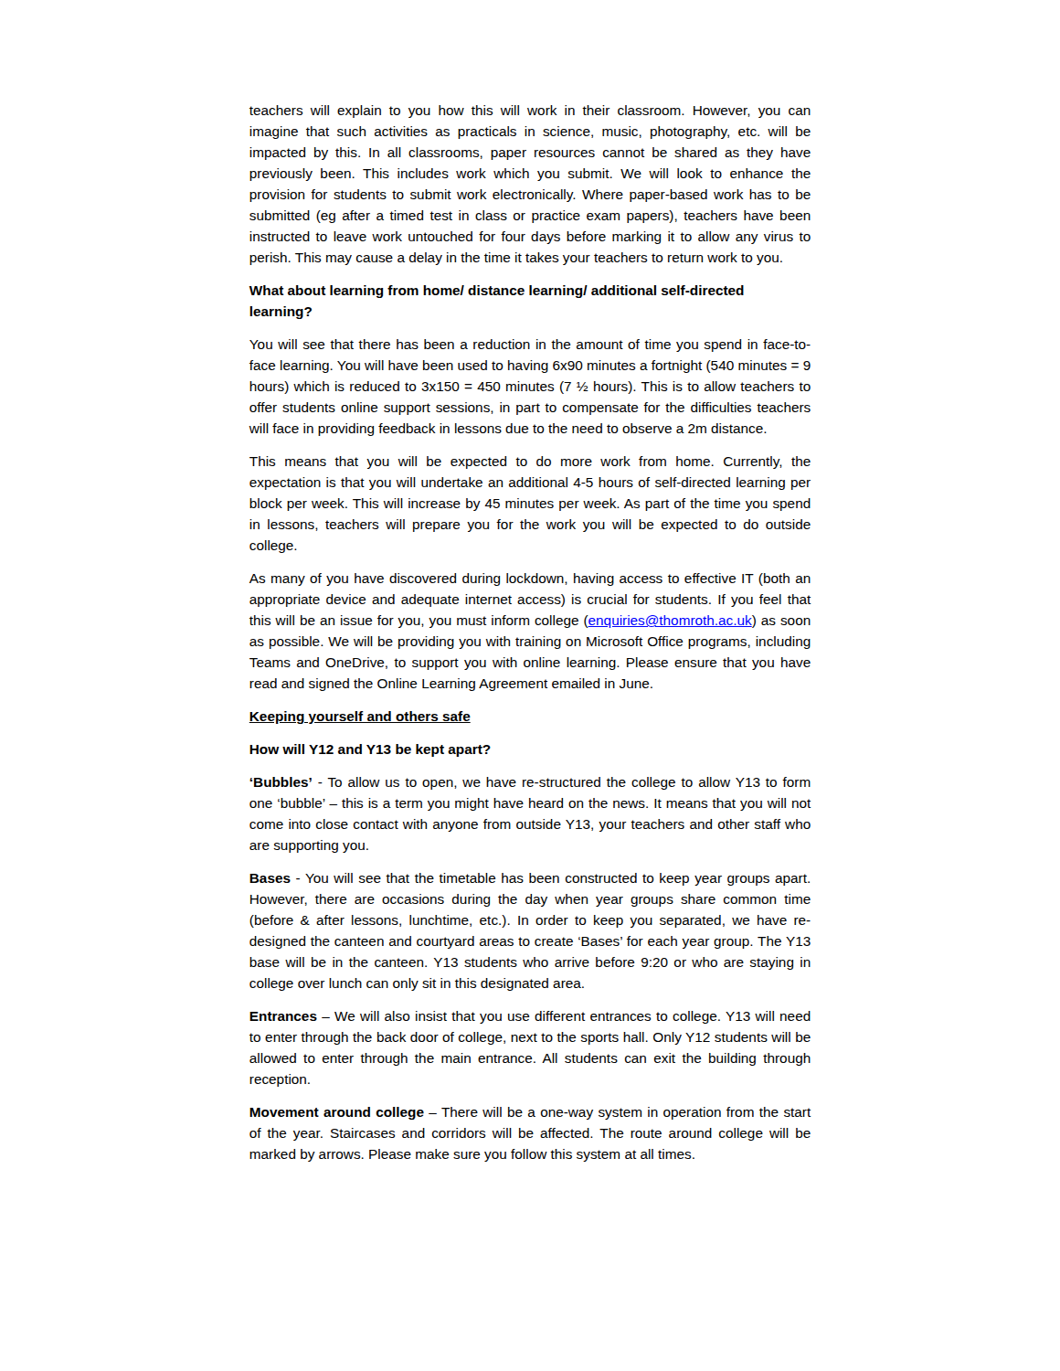teachers will explain to you how this will work in their classroom. However, you can imagine that such activities as practicals in science, music, photography, etc. will be impacted by this. In all classrooms, paper resources cannot be shared as they have previously been. This includes work which you submit. We will look to enhance the provision for students to submit work electronically. Where paper-based work has to be submitted (eg after a timed test in class or practice exam papers), teachers have been instructed to leave work untouched for four days before marking it to allow any virus to perish. This may cause a delay in the time it takes your teachers to return work to you.
What about learning from home/ distance learning/ additional self-directed learning?
You will see that there has been a reduction in the amount of time you spend in face-to-face learning. You will have been used to having 6x90 minutes a fortnight (540 minutes = 9 hours) which is reduced to 3x150 = 450 minutes (7 ½ hours). This is to allow teachers to offer students online support sessions, in part to compensate for the difficulties teachers will face in providing feedback in lessons due to the need to observe a 2m distance.
This means that you will be expected to do more work from home. Currently, the expectation is that you will undertake an additional 4-5 hours of self-directed learning per block per week. This will increase by 45 minutes per week. As part of the time you spend in lessons, teachers will prepare you for the work you will be expected to do outside college.
As many of you have discovered during lockdown, having access to effective IT (both an appropriate device and adequate internet access) is crucial for students. If you feel that this will be an issue for you, you must inform college (enquiries@thomroth.ac.uk) as soon as possible. We will be providing you with training on Microsoft Office programs, including Teams and OneDrive, to support you with online learning. Please ensure that you have read and signed the Online Learning Agreement emailed in June.
Keeping yourself and others safe
How will Y12 and Y13 be kept apart?
‘Bubbles’ - To allow us to open, we have re-structured the college to allow Y13 to form one ‘bubble’ – this is a term you might have heard on the news. It means that you will not come into close contact with anyone from outside Y13, your teachers and other staff who are supporting you.
Bases - You will see that the timetable has been constructed to keep year groups apart. However, there are occasions during the day when year groups share common time (before & after lessons, lunchtime, etc.). In order to keep you separated, we have re-designed the canteen and courtyard areas to create ‘Bases’ for each year group. The Y13 base will be in the canteen. Y13 students who arrive before 9:20 or who are staying in college over lunch can only sit in this designated area.
Entrances – We will also insist that you use different entrances to college. Y13 will need to enter through the back door of college, next to the sports hall. Only Y12 students will be allowed to enter through the main entrance. All students can exit the building through reception.
Movement around college – There will be a one-way system in operation from the start of the year. Staircases and corridors will be affected. The route around college will be marked by arrows. Please make sure you follow this system at all times.